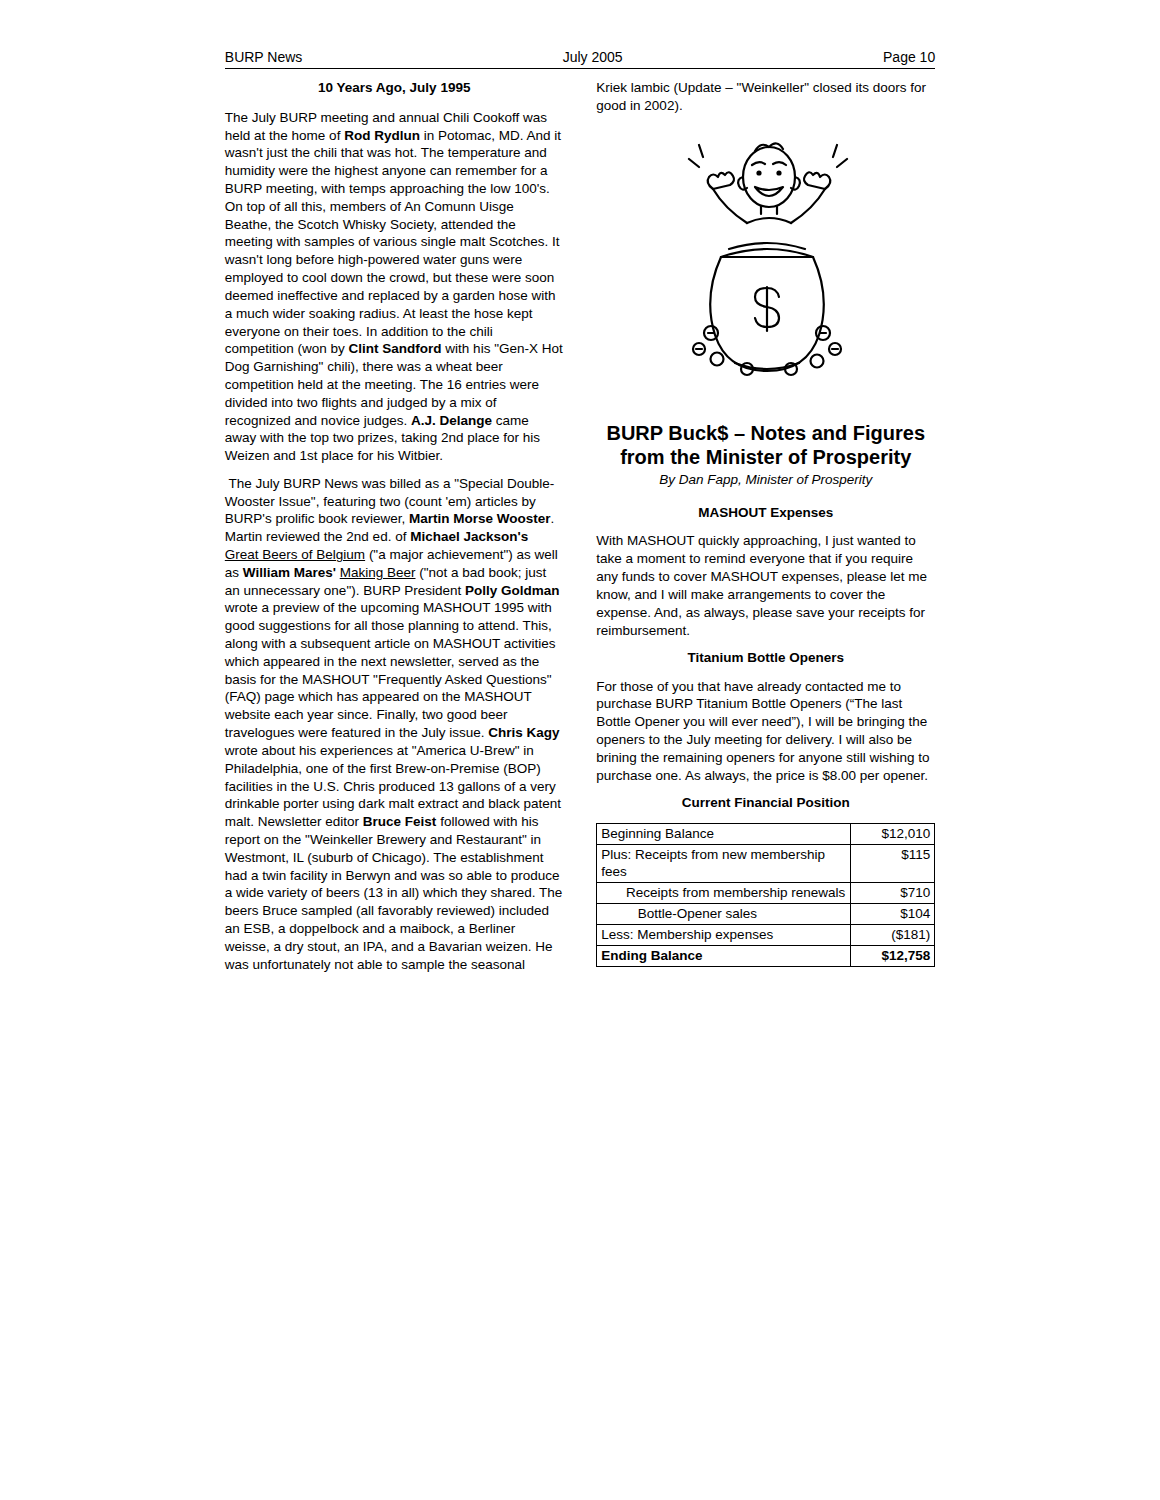BURP News
July 2005
Page 10
10 Years Ago, July 1995
The July BURP meeting and annual Chili Cookoff was held at the home of Rod Rydlun in Potomac, MD. And it wasn't just the chili that was hot. The temperature and humidity were the highest anyone can remember for a BURP meeting, with temps approaching the low 100's. On top of all this, members of An Comunn Uisge Beathe, the Scotch Whisky Society, attended the meeting with samples of various single malt Scotches. It wasn't long before high-powered water guns were employed to cool down the crowd, but these were soon deemed ineffective and replaced by a garden hose with a much wider soaking radius. At least the hose kept everyone on their toes. In addition to the chili competition (won by Clint Sandford with his "Gen-X Hot Dog Garnishing" chili), there was a wheat beer competition held at the meeting. The 16 entries were divided into two flights and judged by a mix of recognized and novice judges. A.J. Delange came away with the top two prizes, taking 2nd place for his Weizen and 1st place for his Witbier.
The July BURP News was billed as a "Special Double-Wooster Issue", featuring two (count 'em) articles by BURP's prolific book reviewer, Martin Morse Wooster. Martin reviewed the 2nd ed. of Michael Jackson's Great Beers of Belgium ("a major achievement") as well as William Mares' Making Beer ("not a bad book; just an unnecessary one"). BURP President Polly Goldman wrote a preview of the upcoming MASHOUT 1995 with good suggestions for all those planning to attend. This, along with a subsequent article on MASHOUT activities which appeared in the next newsletter, served as the basis for the MASHOUT "Frequently Asked Questions" (FAQ) page which has appeared on the MASHOUT website each year since. Finally, two good beer travelogues were featured in the July issue. Chris Kagy wrote about his experiences at "America U-Brew" in Philadelphia, one of the first Brew-on-Premise (BOP) facilities in the U.S. Chris produced 13 gallons of a very drinkable porter using dark malt extract and black patent malt. Newsletter editor Bruce Feist followed with his report on the "Weinkeller Brewery and Restaurant" in Westmont, IL (suburb of Chicago). The establishment had a twin facility in Berwyn and was so able to produce a wide variety of beers (13 in all) which they shared. The beers Bruce sampled (all favorably reviewed) included an ESB, a doppelbock and a maibock, a Berliner weisse, a dry stout, an IPA, and a Bavarian weizen. He was unfortunately not able to sample the seasonal
Kriek lambic (Update – "Weinkeller" closed its doors for good in 2002).
BURP Buck$ – Notes and Figures from the Minister of Prosperity
By Dan Fapp, Minister of Prosperity
MASHOUT Expenses
With MASHOUT quickly approaching, I just wanted to take a moment to remind everyone that if you require any funds to cover MASHOUT expenses, please let me know, and I will make arrangements to cover the expense. And, as always, please save your receipts for reimbursement.
Titanium Bottle Openers
For those of you that have already contacted me to purchase BURP Titanium Bottle Openers (“The last Bottle Opener you will ever need”), I will be bringing the openers to the July meeting for delivery. I will also be brining the remaining openers for anyone still wishing to purchase one. As always, the price is $8.00 per opener.
Current Financial Position
| Beginning Balance | $12,010 |
| Plus: Receipts from new membership fees | $115 |
| Receipts from membership renewals | $710 |
| Bottle-Opener sales | $104 |
| Less: Membership expenses | ($181) |
| Ending Balance | $12,758 |